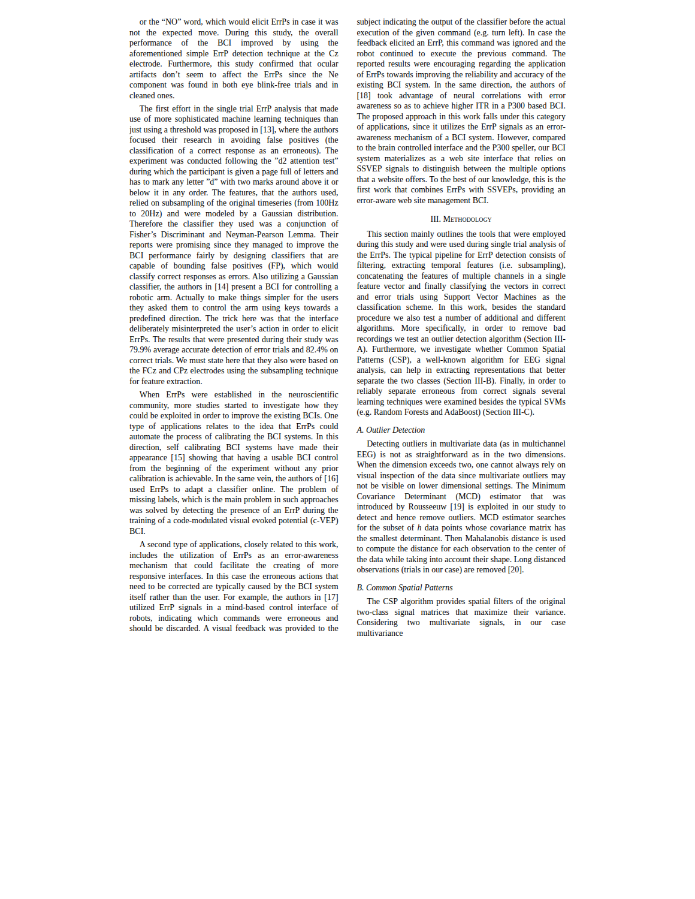or the “NO” word, which would elicit ErrPs in case it was not the expected move. During this study, the overall performance of the BCI improved by using the aforementioned simple ErrP detection technique at the Cz electrode. Furthermore, this study confirmed that ocular artifacts don’t seem to affect the ErrPs since the Ne component was found in both eye blink-free trials and in cleaned ones.
The first effort in the single trial ErrP analysis that made use of more sophisticated machine learning techniques than just using a threshold was proposed in [13], where the authors focused their research in avoiding false positives (the classification of a correct response as an erroneous). The experiment was conducted following the ”d2 attention test” during which the participant is given a page full of letters and has to mark any letter ”d” with two marks around above it or below it in any order. The features, that the authors used, relied on subsampling of the original timeseries (from 100Hz to 20Hz) and were modeled by a Gaussian distribution. Therefore the classifier they used was a conjunction of Fisher’s Discriminant and Neyman-Pearson Lemma. Their reports were promising since they managed to improve the BCI performance fairly by designing classifiers that are capable of bounding false positives (FP), which would classify correct responses as errors. Also utilizing a Gaussian classifier, the authors in [14] present a BCI for controlling a robotic arm. Actually to make things simpler for the users they asked them to control the arm using keys towards a predefined direction. The trick here was that the interface deliberately misinterpreted the user’s action in order to elicit ErrPs. The results that were presented during their study was 79.9% average accurate detection of error trials and 82.4% on correct trials. We must state here that they also were based on the FCz and CPz electrodes using the subsampling technique for feature extraction.
When ErrPs were established in the neuroscientific community, more studies started to investigate how they could be exploited in order to improve the existing BCIs. One type of applications relates to the idea that ErrPs could automate the process of calibrating the BCI systems. In this direction, self calibrating BCI systems have made their appearance [15] showing that having a usable BCI control from the beginning of the experiment without any prior calibration is achievable. In the same vein, the authors of [16] used ErrPs to adapt a classifier online. The problem of missing labels, which is the main problem in such approaches was solved by detecting the presence of an ErrP during the training of a code-modulated visual evoked potential (c-VEP) BCI.
A second type of applications, closely related to this work, includes the utilization of ErrPs as an error-awareness mechanism that could facilitate the creating of more responsive interfaces. In this case the erroneous actions that need to be corrected are typically caused by the BCI system itself rather than the user. For example, the authors in [17] utilized ErrP signals in a mind-based control interface of robots, indicating which commands were erroneous and should be discarded. A visual feedback was provided to the subject indicating the output of the classifier before the actual execution of the given command (e.g. turn left). In case the feedback elicited an ErrP, this command was ignored and the robot continued to execute the previous command. The reported results were encouraging regarding the application of ErrPs towards improving the reliability and accuracy of the existing BCI system. In the same direction, the authors of [18] took advantage of neural correlations with error awareness so as to achieve higher ITR in a P300 based BCI. The proposed approach in this work falls under this category of applications, since it utilizes the ErrP signals as an error-awareness mechanism of a BCI system. However, compared to the brain controlled interface and the P300 speller, our BCI system materializes as a web site interface that relies on SSVEP signals to distinguish between the multiple options that a website offers. To the best of our knowledge, this is the first work that combines ErrPs with SSVEPs, providing an error-aware web site management BCI.
III. Methodology
This section mainly outlines the tools that were employed during this study and were used during single trial analysis of the ErrPs. The typical pipeline for ErrP detection consists of filtering, extracting temporal features (i.e. subsampling), concatenating the features of multiple channels in a single feature vector and finally classifying the vectors in correct and error trials using Support Vector Machines as the classification scheme. In this work, besides the standard procedure we also test a number of additional and different algorithms. More specifically, in order to remove bad recordings we test an outlier detection algorithm (Section III-A). Furthermore, we investigate whether Common Spatial Patterns (CSP), a well-known algorithm for EEG signal analysis, can help in extracting representations that better separate the two classes (Section III-B). Finally, in order to reliably separate erroneous from correct signals several learning techniques were examined besides the typical SVMs (e.g. Random Forests and AdaBoost) (Section III-C).
A. Outlier Detection
Detecting outliers in multivariate data (as in multichannel EEG) is not as straightforward as in the two dimensions. When the dimension exceeds two, one cannot always rely on visual inspection of the data since multivariate outliers may not be visible on lower dimensional settings. The Minimum Covariance Determinant (MCD) estimator that was introduced by Rousseeuw [19] is exploited in our study to detect and hence remove outliers. MCD estimator searches for the subset of h data points whose covariance matrix has the smallest determinant. Then Mahalanobis distance is used to compute the distance for each observation to the center of the data while taking into account their shape. Long distanced observations (trials in our case) are removed [20].
B. Common Spatial Patterns
The CSP algorithm provides spatial filters of the original two-class signal matrices that maximize their variance. Considering two multivariate signals, in our case multivariance